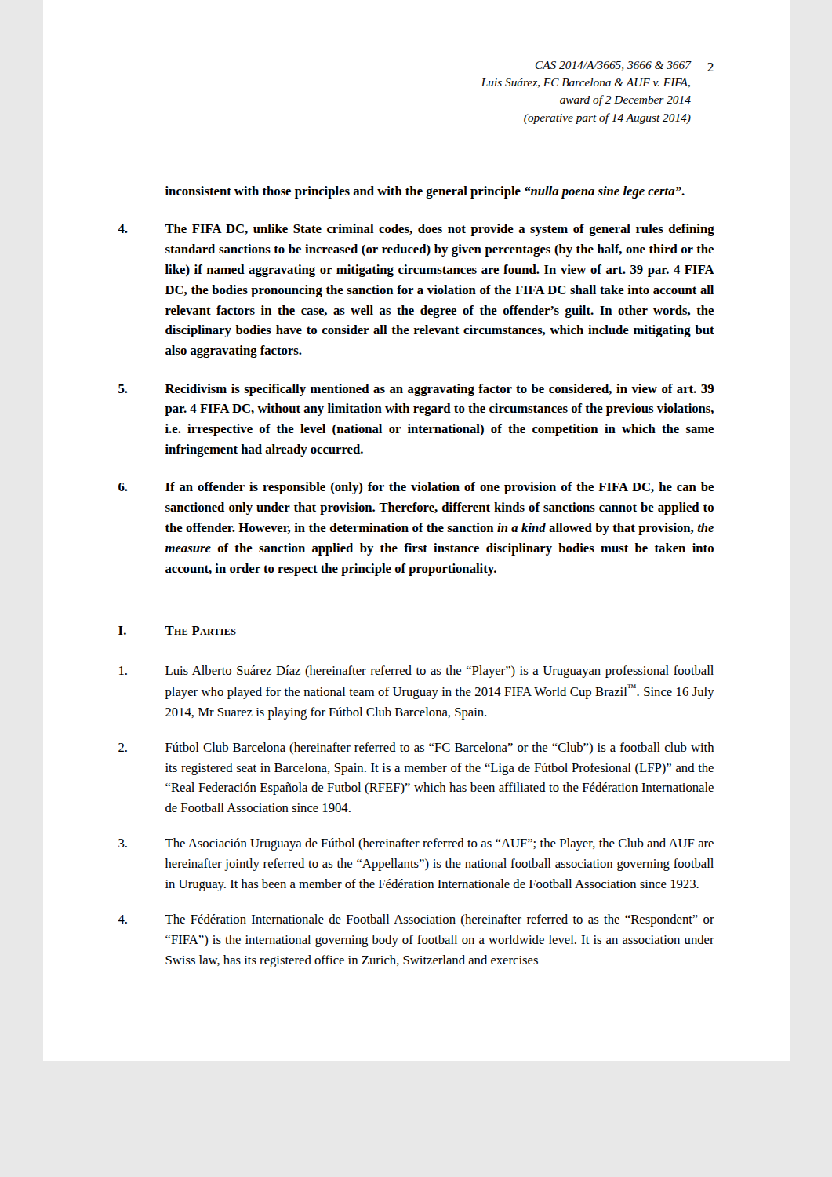CAS 2014/A/3665, 3666 & 3667
Luis Suárez, FC Barcelona & AUF v. FIFA,
award of 2 December 2014
(operative part of 14 August 2014)
2
inconsistent with those principles and with the general principle “nulla poena sine lege certa”.
The FIFA DC, unlike State criminal codes, does not provide a system of general rules defining standard sanctions to be increased (or reduced) by given percentages (by the half, one third or the like) if named aggravating or mitigating circumstances are found. In view of art. 39 par. 4 FIFA DC, the bodies pronouncing the sanction for a violation of the FIFA DC shall take into account all relevant factors in the case, as well as the degree of the offender’s guilt. In other words, the disciplinary bodies have to consider all the relevant circumstances, which include mitigating but also aggravating factors.
Recidivism is specifically mentioned as an aggravating factor to be considered, in view of art. 39 par. 4 FIFA DC, without any limitation with regard to the circumstances of the previous violations, i.e. irrespective of the level (national or international) of the competition in which the same infringement had already occurred.
If an offender is responsible (only) for the violation of one provision of the FIFA DC, he can be sanctioned only under that provision. Therefore, different kinds of sanctions cannot be applied to the offender. However, in the determination of the sanction in a kind allowed by that provision, the measure of the sanction applied by the first instance disciplinary bodies must be taken into account, in order to respect the principle of proportionality.
I. The Parties
Luis Alberto Suárez Díaz (hereinafter referred to as the “Player”) is a Uruguayan professional football player who played for the national team of Uruguay in the 2014 FIFA World Cup Brazil™. Since 16 July 2014, Mr Suarez is playing for Fútbol Club Barcelona, Spain.
Fútbol Club Barcelona (hereinafter referred to as “FC Barcelona” or the “Club”) is a football club with its registered seat in Barcelona, Spain. It is a member of the “Liga de Fútbol Profesional (LFP)” and the “Real Federación Española de Futbol (RFEF)” which has been affiliated to the Fédération Internationale de Football Association since 1904.
The Asociación Uruguaya de Fútbol (hereinafter referred to as “AUF”; the Player, the Club and AUF are hereinafter jointly referred to as the “Appellants”) is the national football association governing football in Uruguay. It has been a member of the Fédération Internationale de Football Association since 1923.
The Fédération Internationale de Football Association (hereinafter referred to as the “Respondent” or “FIFA”) is the international governing body of football on a worldwide level. It is an association under Swiss law, has its registered office in Zurich, Switzerland and exercises